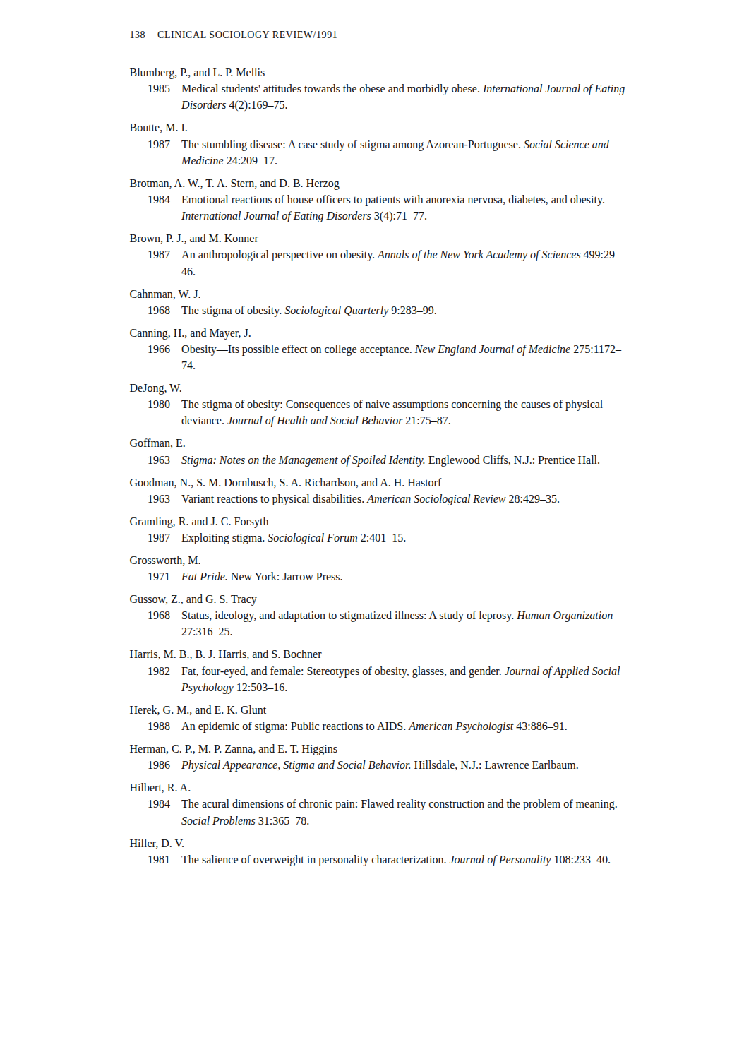138 CLINICAL SOCIOLOGY REVIEW/1991
Blumberg, P., and L. P. Mellis
1985
Medical students' attitudes towards the obese and morbidly obese. International Journal of Eating Disorders 4(2):169–75.
Boutte, M. I.
1987
The stumbling disease: A case study of stigma among Azorean-Portuguese. Social Science and Medicine 24:209–17.
Brotman, A. W., T. A. Stern, and D. B. Herzog
1984
Emotional reactions of house officers to patients with anorexia nervosa, diabetes, and obesity. International Journal of Eating Disorders 3(4):71–77.
Brown, P. J., and M. Konner
1987
An anthropological perspective on obesity. Annals of the New York Academy of Sciences 499:29–46.
Cahnman, W. J.
1968
The stigma of obesity. Sociological Quarterly 9:283–99.
Canning, H., and Mayer, J.
1966
Obesity—Its possible effect on college acceptance. New England Journal of Medicine 275:1172–74.
DeJong, W.
1980
The stigma of obesity: Consequences of naive assumptions concerning the causes of physical deviance. Journal of Health and Social Behavior 21:75–87.
Goffman, E.
1963
Stigma: Notes on the Management of Spoiled Identity. Englewood Cliffs, N.J.: Prentice Hall.
Goodman, N., S. M. Dornbusch, S. A. Richardson, and A. H. Hastorf
1963
Variant reactions to physical disabilities. American Sociological Review 28:429–35.
Gramling, R. and J. C. Forsyth
1987
Exploiting stigma. Sociological Forum 2:401–15.
Grossworth, M.
1971
Fat Pride. New York: Jarrow Press.
Gussow, Z., and G. S. Tracy
1968
Status, ideology, and adaptation to stigmatized illness: A study of leprosy. Human Organization 27:316–25.
Harris, M. B., B. J. Harris, and S. Bochner
1982
Fat, four-eyed, and female: Stereotypes of obesity, glasses, and gender. Journal of Applied Social Psychology 12:503–16.
Herek, G. M., and E. K. Glunt
1988
An epidemic of stigma: Public reactions to AIDS. American Psychologist 43:886–91.
Herman, C. P., M. P. Zanna, and E. T. Higgins
1986
Physical Appearance, Stigma and Social Behavior. Hillsdale, N.J.: Lawrence Earlbaum.
Hilbert, R. A.
1984
The acural dimensions of chronic pain: Flawed reality construction and the problem of meaning. Social Problems 31:365–78.
Hiller, D. V.
1981
The salience of overweight in personality characterization. Journal of Personality 108:233–40.